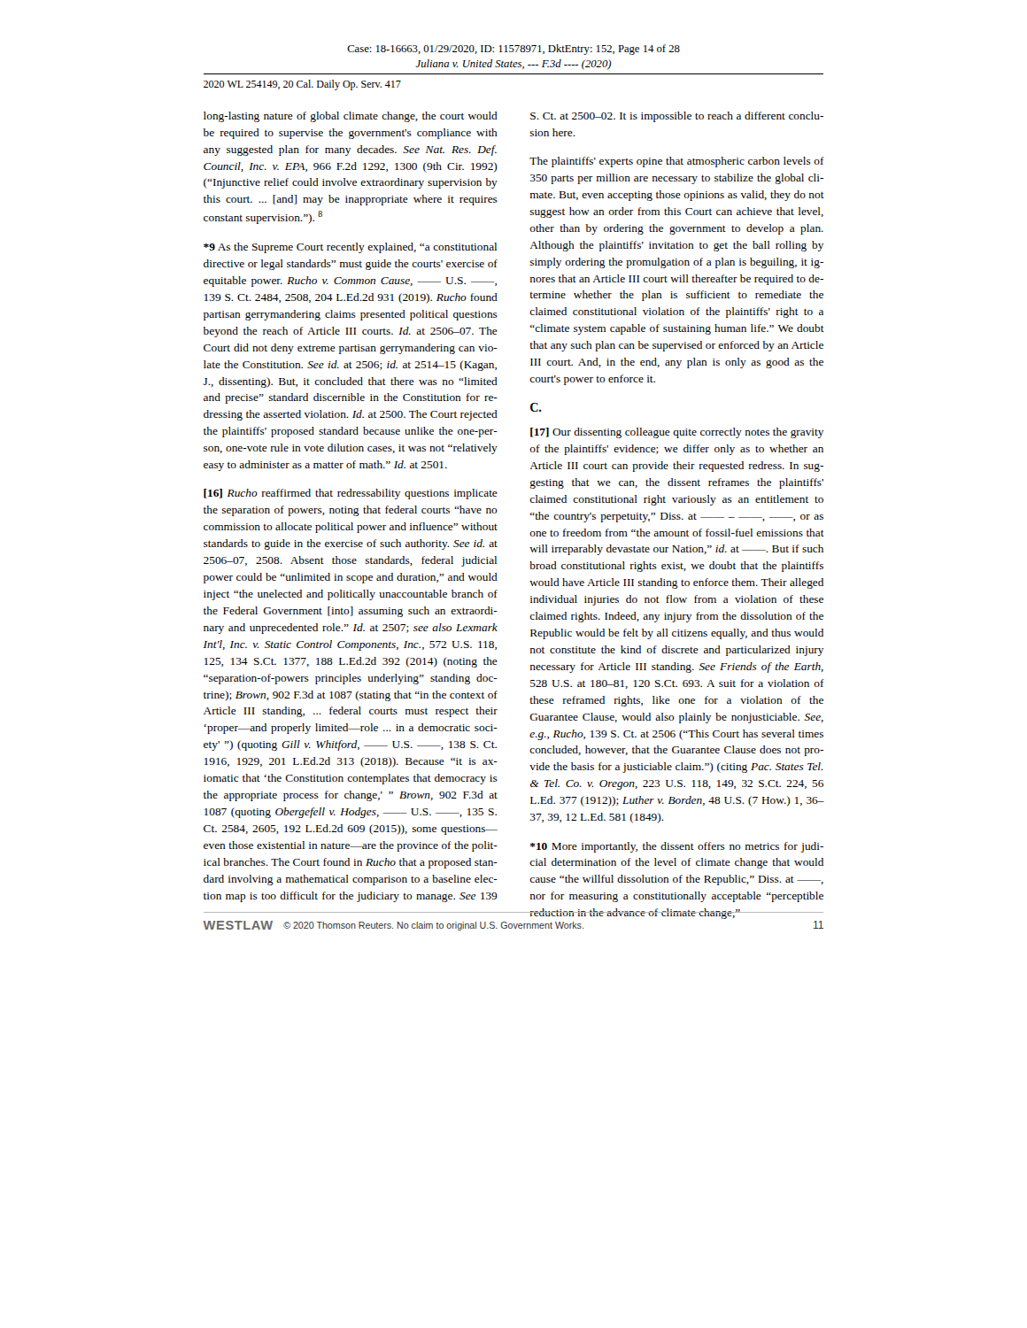Case: 18-16663, 01/29/2020, ID: 11578971, DktEntry: 152, Page 14 of 28
Juliana v. United States, --- F.3d ---- (2020)
2020 WL 254149, 20 Cal. Daily Op. Serv. 417
long-lasting nature of global climate change, the court would be required to supervise the government's compliance with any suggested plan for many decades. See Nat. Res. Def. Council, Inc. v. EPA, 966 F.2d 1292, 1300 (9th Cir. 1992) (“Injunctive relief could involve extraordinary supervision by this court. ... [and] may be inappropriate where it requires constant supervision.”). 8
*9 As the Supreme Court recently explained, “a constitutional directive or legal standards” must guide the courts' exercise of equitable power. Rucho v. Common Cause, —— U.S. ——, 139 S. Ct. 2484, 2508, 204 L.Ed.2d 931 (2019). Rucho found partisan gerrymandering claims presented political questions beyond the reach of Article III courts. Id. at 2506–07. The Court did not deny extreme partisan gerrymandering can violate the Constitution. See id. at 2506; id. at 2514–15 (Kagan, J., dissenting). But, it concluded that there was no “limited and precise” standard discernible in the Constitution for redressing the asserted violation. Id. at 2500. The Court rejected the plaintiffs' proposed standard because unlike the one-person, one-vote rule in vote dilution cases, it was not “relatively easy to administer as a matter of math.” Id. at 2501.
[16] Rucho reaffirmed that redressability questions implicate the separation of powers, noting that federal courts “have no commission to allocate political power and influence” without standards to guide in the exercise of such authority. See id. at 2506–07, 2508. Absent those standards, federal judicial power could be “unlimited in scope and duration,” and would inject “the unelected and politically unaccountable branch of the Federal Government [into] assuming such an extraordinary and unprecedented role.” Id. at 2507; see also Lexmark Int'l, Inc. v. Static Control Components, Inc., 572 U.S. 118, 125, 134 S.Ct. 1377, 188 L.Ed.2d 392 (2014) (noting the “separation-of-powers principles underlying” standing doctrine); Brown, 902 F.3d at 1087 (stating that “in the context of Article III standing, ... federal courts must respect their ‘proper—and properly limited—role ... in a democratic society' ”) (quoting Gill v. Whitford, —— U.S. ——, 138 S. Ct. 1916, 1929, 201 L.Ed.2d 313 (2018)). Because “it is axiomatic that ‘the Constitution contemplates that democracy is the appropriate process for change,' ” Brown, 902 F.3d at 1087 (quoting Obergefell v. Hodges, —— U.S. ——, 135 S. Ct. 2584, 2605, 192 L.Ed.2d 609 (2015)), some questions—even those existential in nature—are the province of the political branches. The Court found in Rucho that a proposed standard involving a mathematical comparison to a baseline election map is too difficult for the judiciary to manage. See 139 S. Ct. at 2500–02. It is impossible to reach a different conclusion here.
The plaintiffs' experts opine that atmospheric carbon levels of 350 parts per million are necessary to stabilize the global climate. But, even accepting those opinions as valid, they do not suggest how an order from this Court can achieve that level, other than by ordering the government to develop a plan. Although the plaintiffs' invitation to get the ball rolling by simply ordering the promulgation of a plan is beguiling, it ignores that an Article III court will thereafter be required to determine whether the plan is sufficient to remediate the claimed constitutional violation of the plaintiffs' right to a “climate system capable of sustaining human life.” We doubt that any such plan can be supervised or enforced by an Article III court. And, in the end, any plan is only as good as the court's power to enforce it.
C.
[17] Our dissenting colleague quite correctly notes the gravity of the plaintiffs' evidence; we differ only as to whether an Article III court can provide their requested redress. In suggesting that we can, the dissent reframes the plaintiffs' claimed constitutional right variously as an entitlement to “the country's perpetuity,” Diss. at —— – ——, ——, or as one to freedom from “the amount of fossil-fuel emissions that will irreparably devastate our Nation,” id. at ——. But if such broad constitutional rights exist, we doubt that the plaintiffs would have Article III standing to enforce them. Their alleged individual injuries do not flow from a violation of these claimed rights. Indeed, any injury from the dissolution of the Republic would be felt by all citizens equally, and thus would not constitute the kind of discrete and particularized injury necessary for Article III standing. See Friends of the Earth, 528 U.S. at 180–81, 120 S.Ct. 693. A suit for a violation of these reframed rights, like one for a violation of the Guarantee Clause, would also plainly be nonjusticiable. See, e.g., Rucho, 139 S. Ct. at 2506 (“This Court has several times concluded, however, that the Guarantee Clause does not provide the basis for a justiciable claim.”) (citing Pac. States Tel. & Tel. Co. v. Oregon, 223 U.S. 118, 149, 32 S.Ct. 224, 56 L.Ed. 377 (1912)); Luther v. Borden, 48 U.S. (7 How.) 1, 36–37, 39, 12 L.Ed. 581 (1849).
*10 More importantly, the dissent offers no metrics for judicial determination of the level of climate change that would cause “the willful dissolution of the Republic,” Diss. at ——, nor for measuring a constitutionally acceptable “perceptible reduction in the advance of climate change,”
WESTLAW
© 2020 Thomson Reuters. No claim to original U.S. Government Works.
11